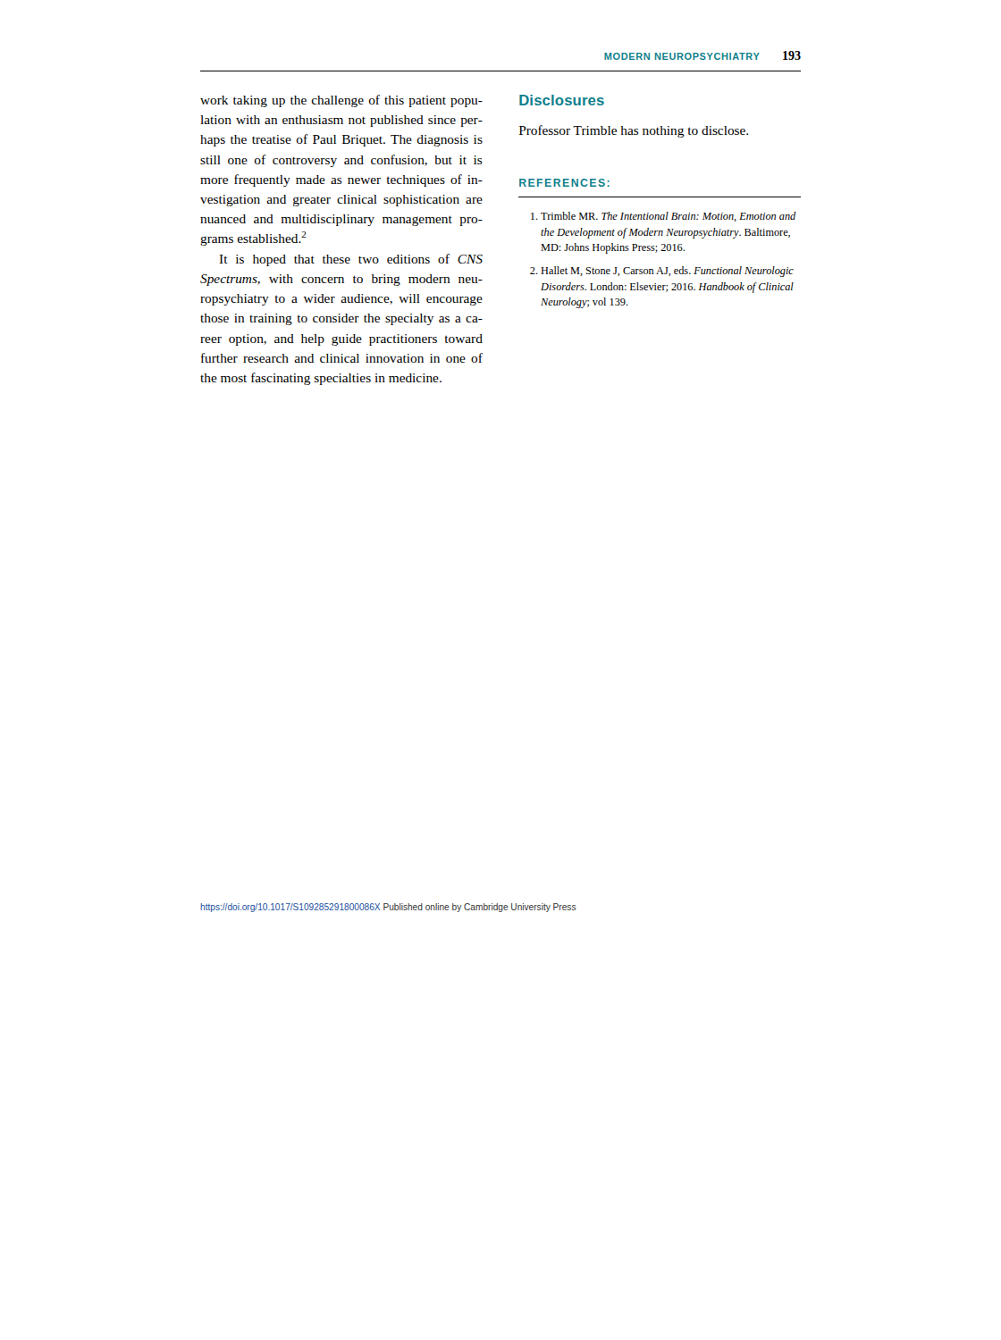MODERN NEUROPSYCHIATRY 193
work taking up the challenge of this patient population with an enthusiasm not published since perhaps the treatise of Paul Briquet. The diagnosis is still one of controversy and confusion, but it is more frequently made as newer techniques of investigation and greater clinical sophistication are nuanced and multidisciplinary management programs established.2
It is hoped that these two editions of CNS Spectrums, with concern to bring modern neuropsychiatry to a wider audience, will encourage those in training to consider the specialty as a career option, and help guide practitioners toward further research and clinical innovation in one of the most fascinating specialties in medicine.
Disclosures
Professor Trimble has nothing to disclose.
REFERENCES:
Trimble MR. The Intentional Brain: Motion, Emotion and the Development of Modern Neuropsychiatry. Baltimore, MD: Johns Hopkins Press; 2016.
Hallet M, Stone J, Carson AJ, eds. Functional Neurologic Disorders. London: Elsevier; 2016. Handbook of Clinical Neurology; vol 139.
https://doi.org/10.1017/S109285291800086X Published online by Cambridge University Press